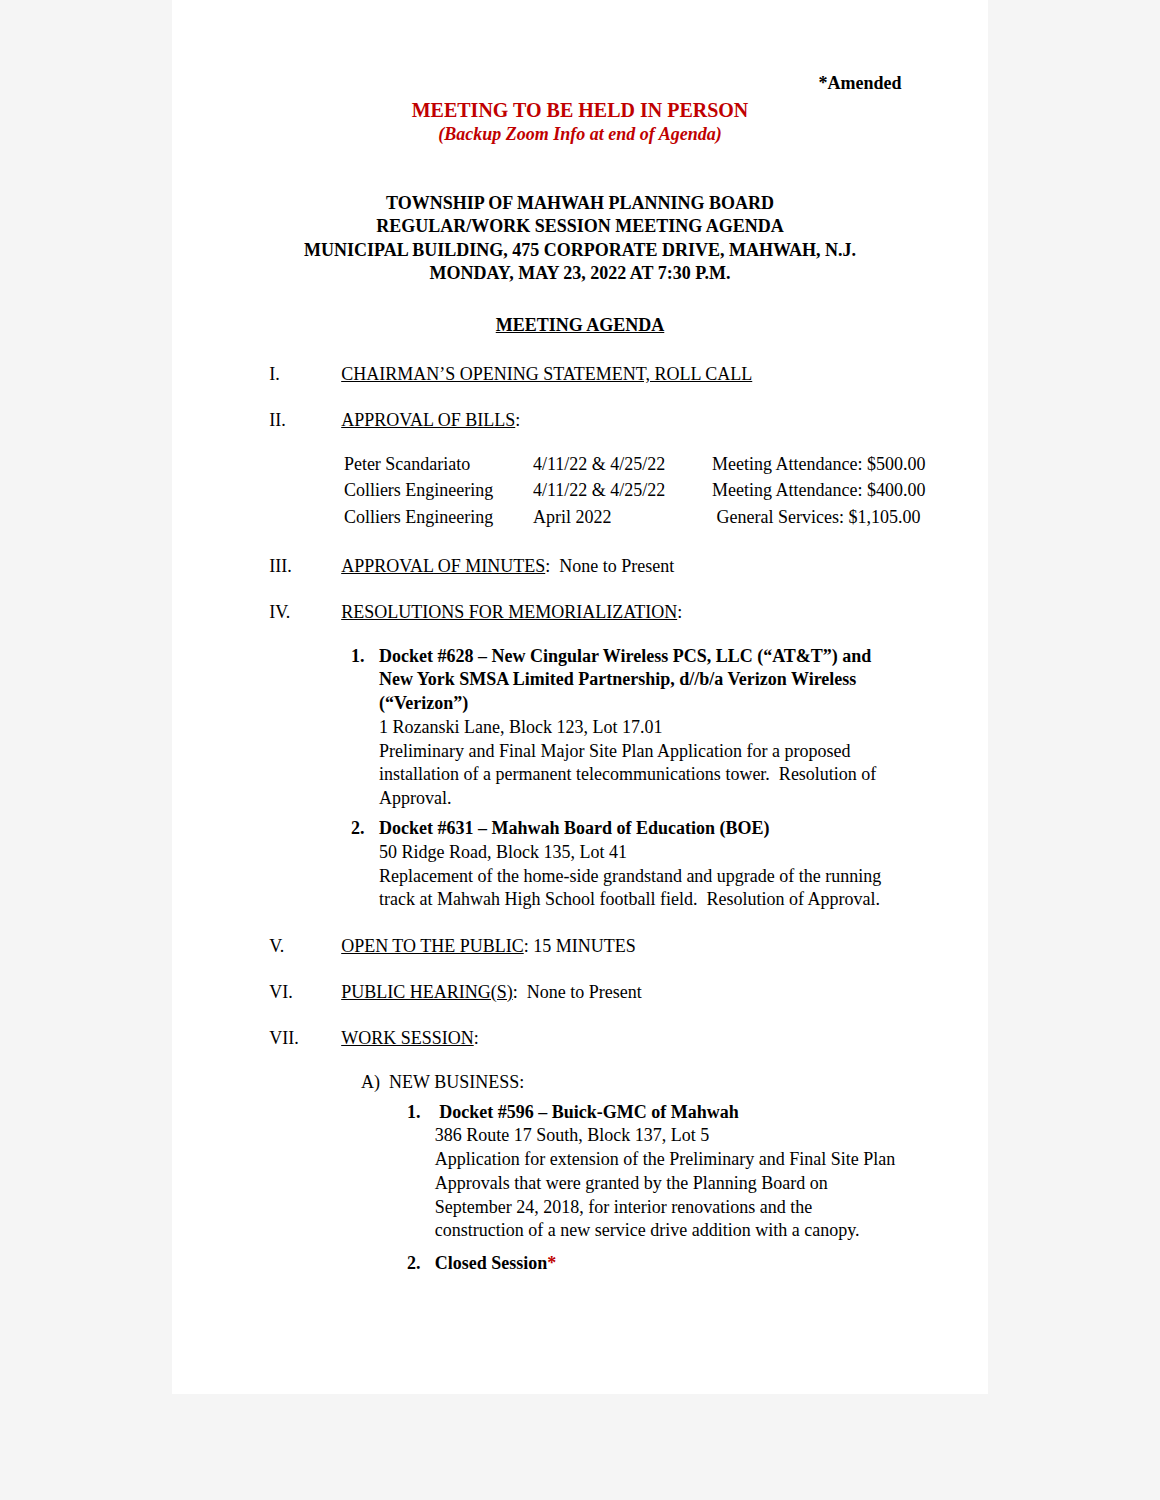*Amended
MEETING TO BE HELD IN PERSON
(Backup Zoom Info at end of Agenda)
TOWNSHIP OF MAHWAH PLANNING BOARD
REGULAR/WORK SESSION MEETING AGENDA
MUNICIPAL BUILDING, 475 CORPORATE DRIVE, MAHWAH, N.J.
MONDAY, MAY 23, 2022 AT 7:30 P.M.
MEETING AGENDA
I. CHAIRMAN’S OPENING STATEMENT, ROLL CALL
II. APPROVAL OF BILLS:
| Peter Scandariato | 4/11/22 & 4/25/22 | Meeting Attendance: $500.00 |
| Colliers Engineering | 4/11/22 & 4/25/22 | Meeting Attendance: $400.00 |
| Colliers Engineering | April 2022 | General Services: $1,105.00 |
III. APPROVAL OF MINUTES: None to Present
IV. RESOLUTIONS FOR MEMORIALIZATION:
Docket #628 – New Cingular Wireless PCS, LLC (“AT&T”) and New York SMSA Limited Partnership, d//b/a Verizon Wireless (“Verizon”)
1 Rozanski Lane, Block 123, Lot 17.01
Preliminary and Final Major Site Plan Application for a proposed installation of a permanent telecommunications tower. Resolution of Approval.
Docket #631 – Mahwah Board of Education (BOE)
50 Ridge Road, Block 135, Lot 41
Replacement of the home-side grandstand and upgrade of the running track at Mahwah High School football field. Resolution of Approval.
V. OPEN TO THE PUBLIC: 15 MINUTES
VI. PUBLIC HEARING(S): None to Present
VII. WORK SESSION:
A) NEW BUSINESS:
Docket #596 – Buick-GMC of Mahwah
386 Route 17 South, Block 137, Lot 5
Application for extension of the Preliminary and Final Site Plan Approvals that were granted by the Planning Board on September 24, 2018, for interior renovations and the construction of a new service drive addition with a canopy.
Closed Session*